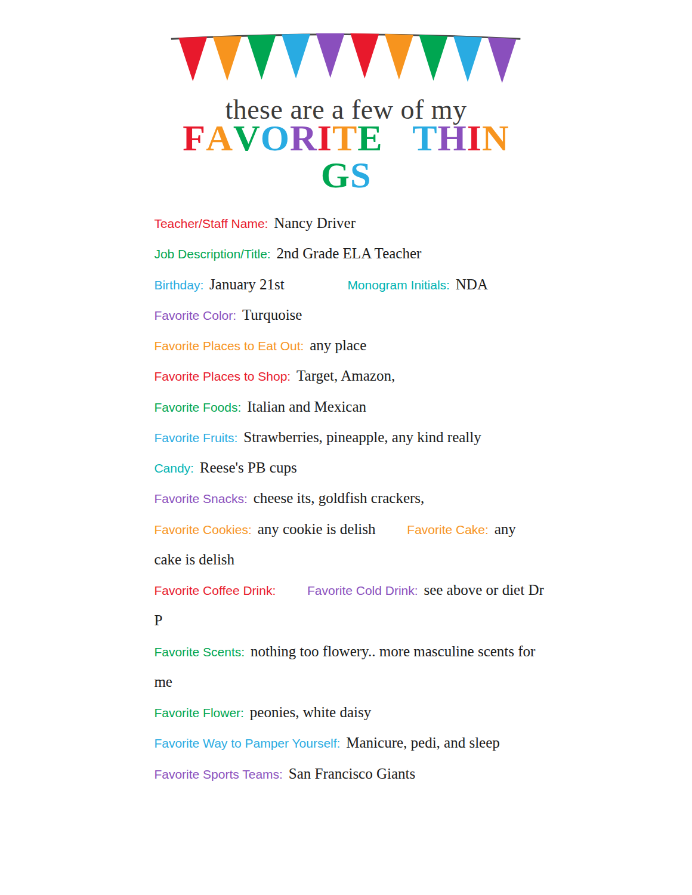these are a few of my
FAVORITE THINGS
Teacher/Staff Name: Nancy Driver
Job Description/Title: 2nd Grade ELA Teacher
Birthday: January 21st Monogram Initials: NDA
Favorite Color: Turquoise
Favorite Places to Eat Out: any place
Favorite Places to Shop: Target, Amazon,
Favorite Foods: Italian and Mexican
Favorite Fruits: Strawberries, pineapple, any kind really
Candy: Reese's PB cups
Favorite Snacks: cheese its, goldfish crackers,
Favorite Cookies: any cookie is delish Favorite Cake: any cake is delish
Favorite Coffee Drink: Favorite Cold Drink: see above or diet Dr P
Favorite Scents: nothing too flowery.. more masculine scents for me
Favorite Flower: peonies, white daisy
Favorite Way to Pamper Yourself: Manicure, pedi, and sleep
Favorite Sports Teams: San Francisco Giants